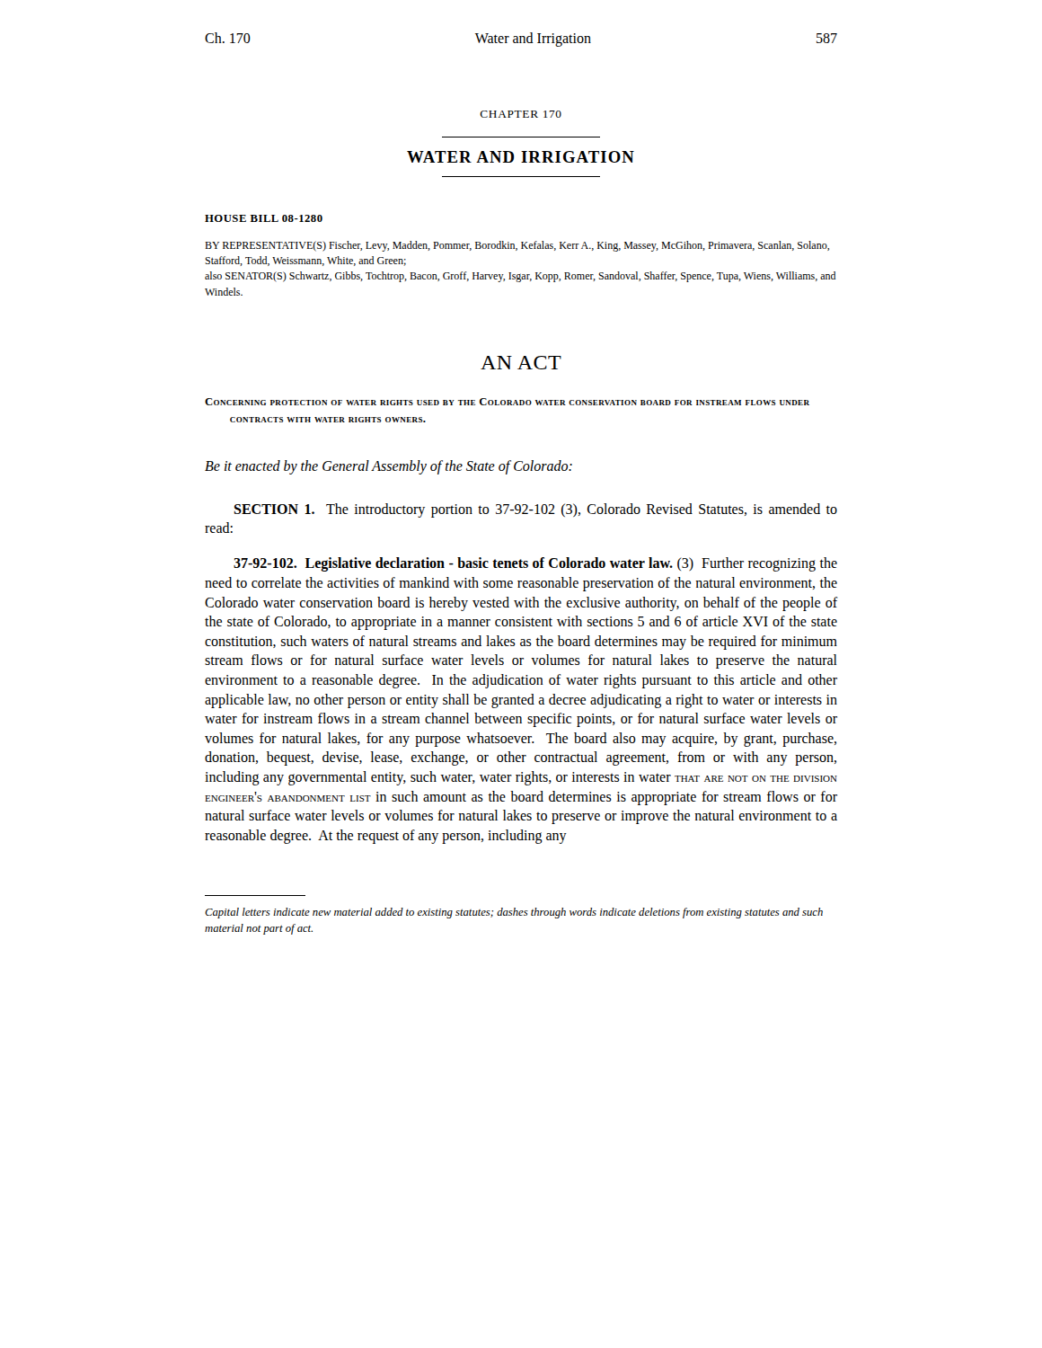Ch. 170 Water and Irrigation 587
CHAPTER 170
Water and Irrigation
HOUSE BILL 08-1280
BY REPRESENTATIVE(S) Fischer, Levy, Madden, Pommer, Borodkin, Kefalas, Kerr A., King, Massey, McGihon, Primavera, Scanlan, Solano, Stafford, Todd, Weissmann, White, and Green;
also SENATOR(S) Schwartz, Gibbs, Tochtrop, Bacon, Groff, Harvey, Isgar, Kopp, Romer, Sandoval, Shaffer, Spence, Tupa, Wiens, Williams, and Windels.
AN ACT
Concerning protection of water rights used by the Colorado water conservation board for instream flows under contracts with water rights owners.
Be it enacted by the General Assembly of the State of Colorado:
SECTION 1. The introductory portion to 37-92-102 (3), Colorado Revised Statutes, is amended to read:
37-92-102. Legislative declaration - basic tenets of Colorado water law. (3) Further recognizing the need to correlate the activities of mankind with some reasonable preservation of the natural environment, the Colorado water conservation board is hereby vested with the exclusive authority, on behalf of the people of the state of Colorado, to appropriate in a manner consistent with sections 5 and 6 of article XVI of the state constitution, such waters of natural streams and lakes as the board determines may be required for minimum stream flows or for natural surface water levels or volumes for natural lakes to preserve the natural environment to a reasonable degree. In the adjudication of water rights pursuant to this article and other applicable law, no other person or entity shall be granted a decree adjudicating a right to water or interests in water for instream flows in a stream channel between specific points, or for natural surface water levels or volumes for natural lakes, for any purpose whatsoever. The board also may acquire, by grant, purchase, donation, bequest, devise, lease, exchange, or other contractual agreement, from or with any person, including any governmental entity, such water, water rights, or interests in water that are not on the division engineer's abandonment list in such amount as the board determines is appropriate for stream flows or for natural surface water levels or volumes for natural lakes to preserve or improve the natural environment to a reasonable degree. At the request of any person, including any
Capital letters indicate new material added to existing statutes; dashes through words indicate deletions from existing statutes and such material not part of act.